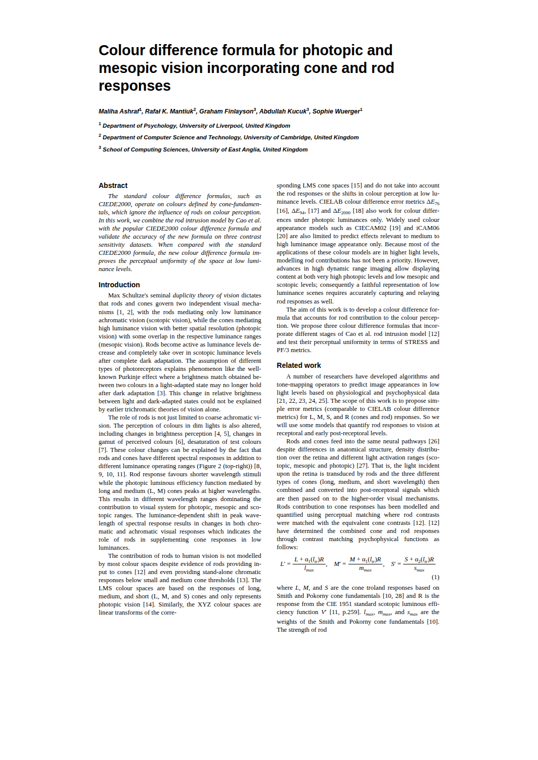Colour difference formula for photopic and mesopic vision incorporating cone and rod responses
Maliha Ashraf1, Rafał K. Mantiuk2, Graham Finlayson3, Abdullah Kucuk3, Sophie Wuerger1
1 Department of Psychology, University of Liverpool, United Kingdom
2 Department of Computer Science and Technology, University of Cambridge, United Kingdom
3 School of Computing Sciences, University of East Anglia, United Kingdom
Abstract
The standard colour difference formulas, such as CIEDE2000, operate on colours defined by cone-fundamentals, which ignore the influence of rods on colour perception. In this work, we combine the rod intrusion model by Cao et al. with the popular CIEDE2000 colour difference formula and validate the accuracy of the new formula on three contrast sensitivity datasets. When compared with the standard CIEDE2000 formula, the new colour difference formula improves the perceptual uniformity of the space at low luminance levels.
Introduction
Max Schultze's seminal duplicity theory of vision dictates that rods and cones govern two independent visual mechanisms [1, 2], with the rods mediating only low luminance achromatic vision (scotopic vision), while the cones mediating high luminance vision with better spatial resolution (photopic vision) with some overlap in the respective luminance ranges (mesopic vision). Rods become active as luminance levels decrease and completely take over in scotopic luminance levels after complete dark adaptation. The assumption of different types of photoreceptors explains phenomenon like the well-known Purkinje effect where a brightness match obtained between two colours in a light-adapted state may no longer hold after dark adaptation [3]. This change in relative brightness between light and dark-adapted states could not be explained by earlier trichromatic theories of vision alone.
The role of rods is not just limited to coarse achromatic vision. The perception of colours in dim lights is also altered, including changes in brightness perception [4, 5], changes in gamut of perceived colours [6], desaturation of test colours [7]. These colour changes can be explained by the fact that rods and cones have different spectral responses in addition to different luminance operating ranges (Figure 2 (top-right)) [8, 9, 10, 11]. Rod response favours shorter wavelength stimuli while the photopic luminous efficiency function mediated by long and medium (L, M) cones peaks at higher wavelengths. This results in different wavelength ranges dominating the contribution to visual system for photopic, mesopic and scotopic ranges. The luminance-dependent shift in peak wavelength of spectral response results in changes in both chromatic and achromatic visual responses which indicates the role of rods in supplementing cone responses in low luminances.
The contribution of rods to human vision is not modelled by most colour spaces despite evidence of rods providing input to cones [12] and even providing stand-alone chromatic responses below small and medium cone thresholds [13]. The LMS colour spaces are based on the responses of long, medium, and short (L, M, and S) cones and only represents photopic vision [14]. Similarly, the XYZ colour spaces are linear transforms of the corre-
sponding LMS cone spaces [15] and do not take into account the rod responses or the shifts in colour perception at low luminance levels. CIELAB colour difference error metrics ΔE76 [16], ΔE94, [17] and ΔE2000 [18] also work for colour differences under photopic luminances only. Widely used colour appearance models such as CIECAM02 [19] and iCAM06 [20] are also limited to predict effects relevant to medium to high luminance image appearance only. Because most of the applications of these colour models are in higher light levels, modelling rod contributions has not been a priority. However, advances in high dynamic range imaging allow displaying content at both very high photopic levels and low mesopic and scotopic levels; consequently a faithful representation of low luminance scenes requires accurately capturing and relaying rod responses as well.
The aim of this work is to develop a colour difference formula that accounts for rod contribution to the colour perception. We propose three colour difference formulas that incorporate different stages of Cao et al. rod intrusion model [12] and test their perceptual uniformity in terms of STRESS and PF/3 metrics.
Related work
A number of researchers have developed algorithms and tone-mapping operators to predict image appearances in low light levels based on physiological and psychophysical data [21, 22, 23, 24, 25]. The scope of this work is to propose simple error metrics (comparable to CIELAB colour difference metrics) for L, M, S, and R (cones and rod) responses. So we will use some models that quantify rod responses to vision at receptoral and early post-receptoral levels.
Rods and cones feed into the same neural pathways [26] despite differences in anatomical structure, density distribution over the retina and different light activation ranges (scotopic, mesopic and photopic) [27]. That is, the light incident upon the retina is transduced by rods and the three different types of cones (long, medium, and short wavelength) then combined and converted into post-receptoral signals which are then passed on to the higher-order visual mechanisms. Rods contribution to cone responses has been modelled and quantified using perceptual matching where rod contrasts were matched with the equivalent cone contrasts [12]. [12] have determined the combined cone and rod responses through contrast matching psychophysical functions as follows:
L′ = L + α1(ltr)R lmax, M′ = M + α1(ltr)R mmax, S′ = S + α2(ltr)R smax (1)
where L, M, and S are the cone troland responses based on Smith and Pokorny cone fundamentals [10, 28] and R is the response from the CIE 1951 standard scotopic luminous efficiency function V′ [11, p.259]. lmax, mmax, and smax are the weights of the Smith and Pokorny cone fundamentals [10]. The strength of rod